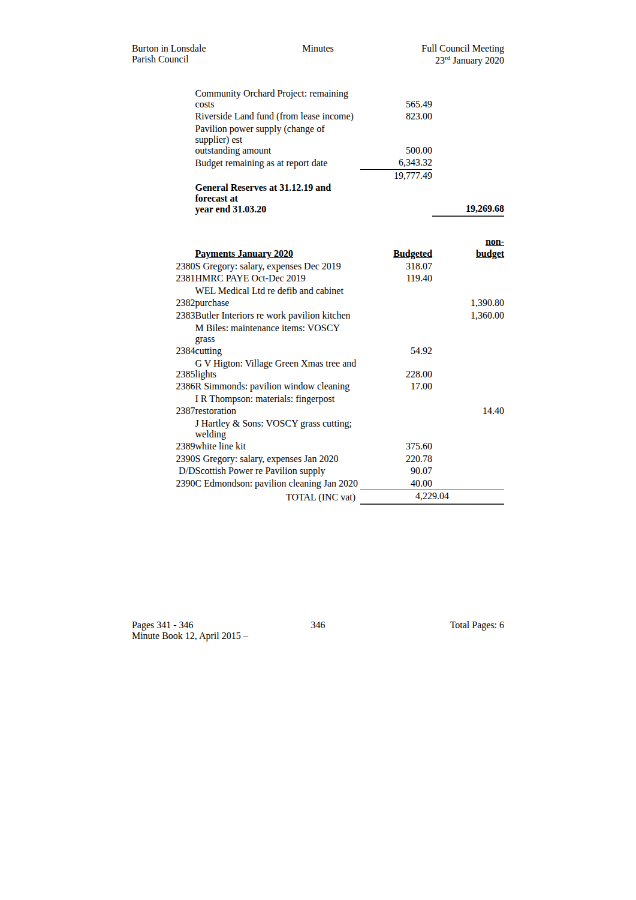| Burton in Lonsdale Parish Council | Minutes | Full Council Meeting 23 rd January 2020 |
| | Community Orchard Project: remaining costs | 565.49 | |
| | Riverside Land fund (from lease income) | 823.00 | |
| | Pavilion power supply (change of supplier) est outstanding amount | 500.00 | |
| | Budget remaining as at report date | 6,343.32 | |
| | | 19,777.49 | |
| | General Reserves at 31.12.19 and forecast at year end 31.03.20 | | 19,269.68 |
| | | | non- |
| | Payments January 2020 | Budgeted | budget |
| 2380 | S Gregory: salary, expenses Dec 2019 | 318.07 | |
| 2381 | HMRC PAYE Oct-Dec 2019 | 119.40 | |
| | WEL Medical Ltd re defib and cabinet | | |
| 2382 | purchase | | 1,390.80 |
| 2383 | Butler Interiors re work pavilion kitchen | | 1,360.00 |
| | M Biles: maintenance items: VOSCY grass | | |
| 2384 | cutting | 54.92 | |
| 2385 | G V Higton: Village Green Xmas tree and lights | 228.00 | |
| 2386 | R Simmonds: pavilion window cleaning | 17.00 | |
| | I R Thompson: materials: fingerpost | | |
| 2387 | restoration | | 14.40 |
| | J Hartley & Sons: VOSCY grass cutting; welding | | |
| 2389 | white line kit | 375.60 | |
| 2390 | S Gregory: salary, expenses Jan 2020 | 220.78 | |
| D/D | Scottish Power re Pavilion supply | 90.07 | |
| 2390 | C Edmondson: pavilion cleaning Jan 2020 | 40.00 | |
| | TOTAL (INC vat) | 4,229.04 |
| Pages 341 - 346 | 346 | Total Pages: 6 |
| Minute Book 12, April 2015 – | | |